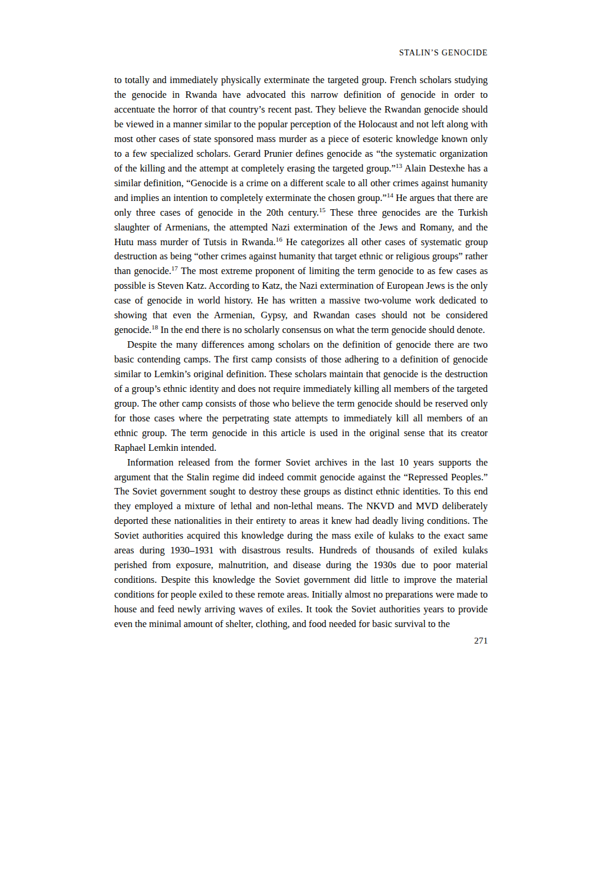Stalin’s Genocide
to totally and immediately physically exterminate the targeted group. French scholars studying the genocide in Rwanda have advocated this narrow definition of genocide in order to accentuate the horror of that country’s recent past. They believe the Rwandan genocide should be viewed in a manner similar to the popular perception of the Holocaust and not left along with most other cases of state sponsored mass murder as a piece of esoteric knowledge known only to a few specialized scholars. Gerard Prunier defines genocide as “the systematic organization of the killing and the attempt at completely erasing the targeted group.”13 Alain Destexhe has a similar definition, “Genocide is a crime on a different scale to all other crimes against humanity and implies an intention to completely exterminate the chosen group.”14 He argues that there are only three cases of genocide in the 20th century.15 These three genocides are the Turkish slaughter of Armenians, the attempted Nazi extermination of the Jews and Romany, and the Hutu mass murder of Tutsis in Rwanda.16 He categorizes all other cases of systematic group destruction as being “other crimes against humanity that target ethnic or religious groups” rather than genocide.17 The most extreme proponent of limiting the term genocide to as few cases as possible is Steven Katz. According to Katz, the Nazi extermination of European Jews is the only case of genocide in world history. He has written a massive two-volume work dedicated to showing that even the Armenian, Gypsy, and Rwandan cases should not be considered genocide.18 In the end there is no scholarly consensus on what the term genocide should denote.
Despite the many differences among scholars on the definition of genocide there are two basic contending camps. The first camp consists of those adhering to a definition of genocide similar to Lemkin’s original definition. These scholars maintain that genocide is the destruction of a group’s ethnic identity and does not require immediately killing all members of the targeted group. The other camp consists of those who believe the term genocide should be reserved only for those cases where the perpetrating state attempts to immediately kill all members of an ethnic group. The term genocide in this article is used in the original sense that its creator Raphael Lemkin intended.
Information released from the former Soviet archives in the last 10 years supports the argument that the Stalin regime did indeed commit genocide against the “Repressed Peoples.” The Soviet government sought to destroy these groups as distinct ethnic identities. To this end they employed a mixture of lethal and non-lethal means. The NKVD and MVD deliberately deported these nationalities in their entirety to areas it knew had deadly living conditions. The Soviet authorities acquired this knowledge during the mass exile of kulaks to the exact same areas during 1930–1931 with disastrous results. Hundreds of thousands of exiled kulaks perished from exposure, malnutrition, and disease during the 1930s due to poor material conditions. Despite this knowledge the Soviet government did little to improve the material conditions for people exiled to these remote areas. Initially almost no preparations were made to house and feed newly arriving waves of exiles. It took the Soviet authorities years to provide even the minimal amount of shelter, clothing, and food needed for basic survival to the
271